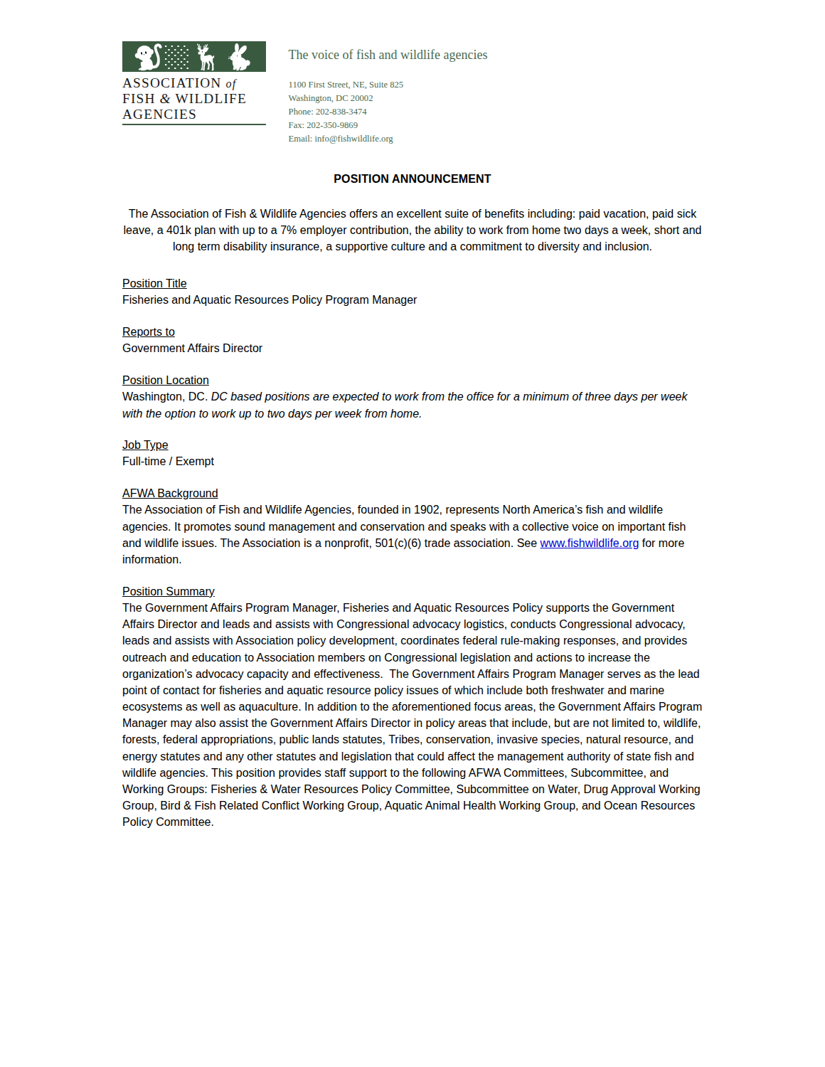🐒🏼🦌🐇
ASSOCIATION of
FISH & WILDLIFE
AGENCIES
The voice of fish and wildlife agencies
1100 First Street, NE, Suite 825
Washington, DC 20002
Phone: 202-838-3474
Fax: 202-350-9869
Email: info@fishwildlife.org
POSITION ANNOUNCEMENT
The Association of Fish & Wildlife Agencies offers an excellent suite of benefits including: paid vacation, paid sick leave, a 401k plan with up to a 7% employer contribution, the ability to work from home two days a week, short and long term disability insurance, a supportive culture and a commitment to diversity and inclusion.
Position Title
Fisheries and Aquatic Resources Policy Program Manager
Reports to
Government Affairs Director
Position Location
Washington, DC. DC based positions are expected to work from the office for a minimum of three days per week with the option to work up to two days per week from home.
Job Type
Full-time / Exempt
AFWA Background
The Association of Fish and Wildlife Agencies, founded in 1902, represents North America’s fish and wildlife agencies. It promotes sound management and conservation and speaks with a collective voice on important fish and wildlife issues. The Association is a nonprofit, 501(c)(6) trade association. See www.fishwildlife.org for more information.
Position Summary
The Government Affairs Program Manager, Fisheries and Aquatic Resources Policy supports the Government Affairs Director and leads and assists with Congressional advocacy logistics, conducts Congressional advocacy, leads and assists with Association policy development, coordinates federal rule-making responses, and provides outreach and education to Association members on Congressional legislation and actions to increase the organization’s advocacy capacity and effectiveness. The Government Affairs Program Manager serves as the lead point of contact for fisheries and aquatic resource policy issues of which include both freshwater and marine ecosystems as well as aquaculture. In addition to the aforementioned focus areas, the Government Affairs Program Manager may also assist the Government Affairs Director in policy areas that include, but are not limited to, wildlife, forests, federal appropriations, public lands statutes, Tribes, conservation, invasive species, natural resource, and energy statutes and any other statutes and legislation that could affect the management authority of state fish and wildlife agencies. This position provides staff support to the following AFWA Committees, Subcommittee, and Working Groups: Fisheries & Water Resources Policy Committee, Subcommittee on Water, Drug Approval Working Group, Bird & Fish Related Conflict Working Group, Aquatic Animal Health Working Group, and Ocean Resources Policy Committee.